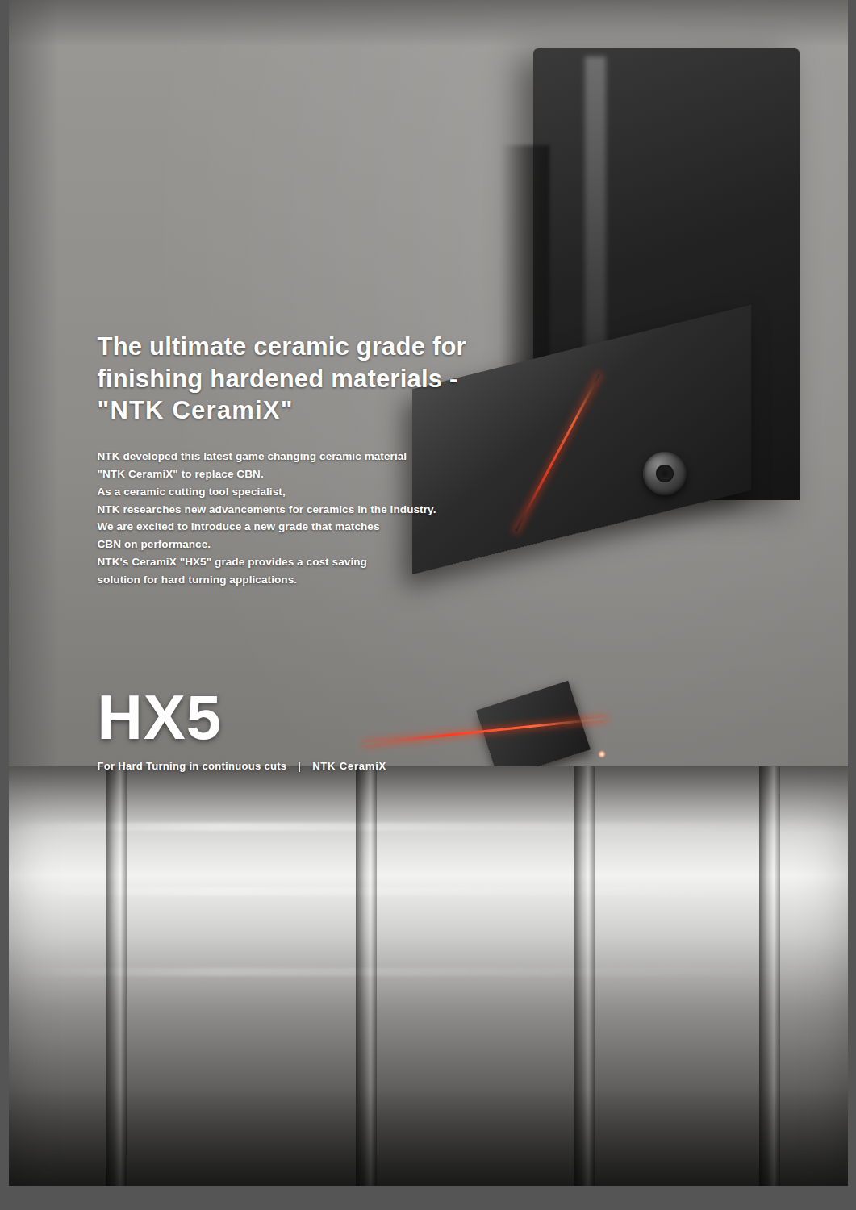The ultimate ceramic grade for
finishing hardened materials - "NTK CeramiX"
NTK developed this latest game changing ceramic material
"NTK CeramiX" to replace CBN.
As a ceramic cutting tool specialist,
NTK researches new advancements for ceramics in the industry.
We are excited to introduce a new grade that matches
CBN on performance.
NTK's CeramiX "HX5" grade provides a cost saving
solution for hard turning applications.
HX5
For Hard Turning in continuous cuts | NTK CeramiX